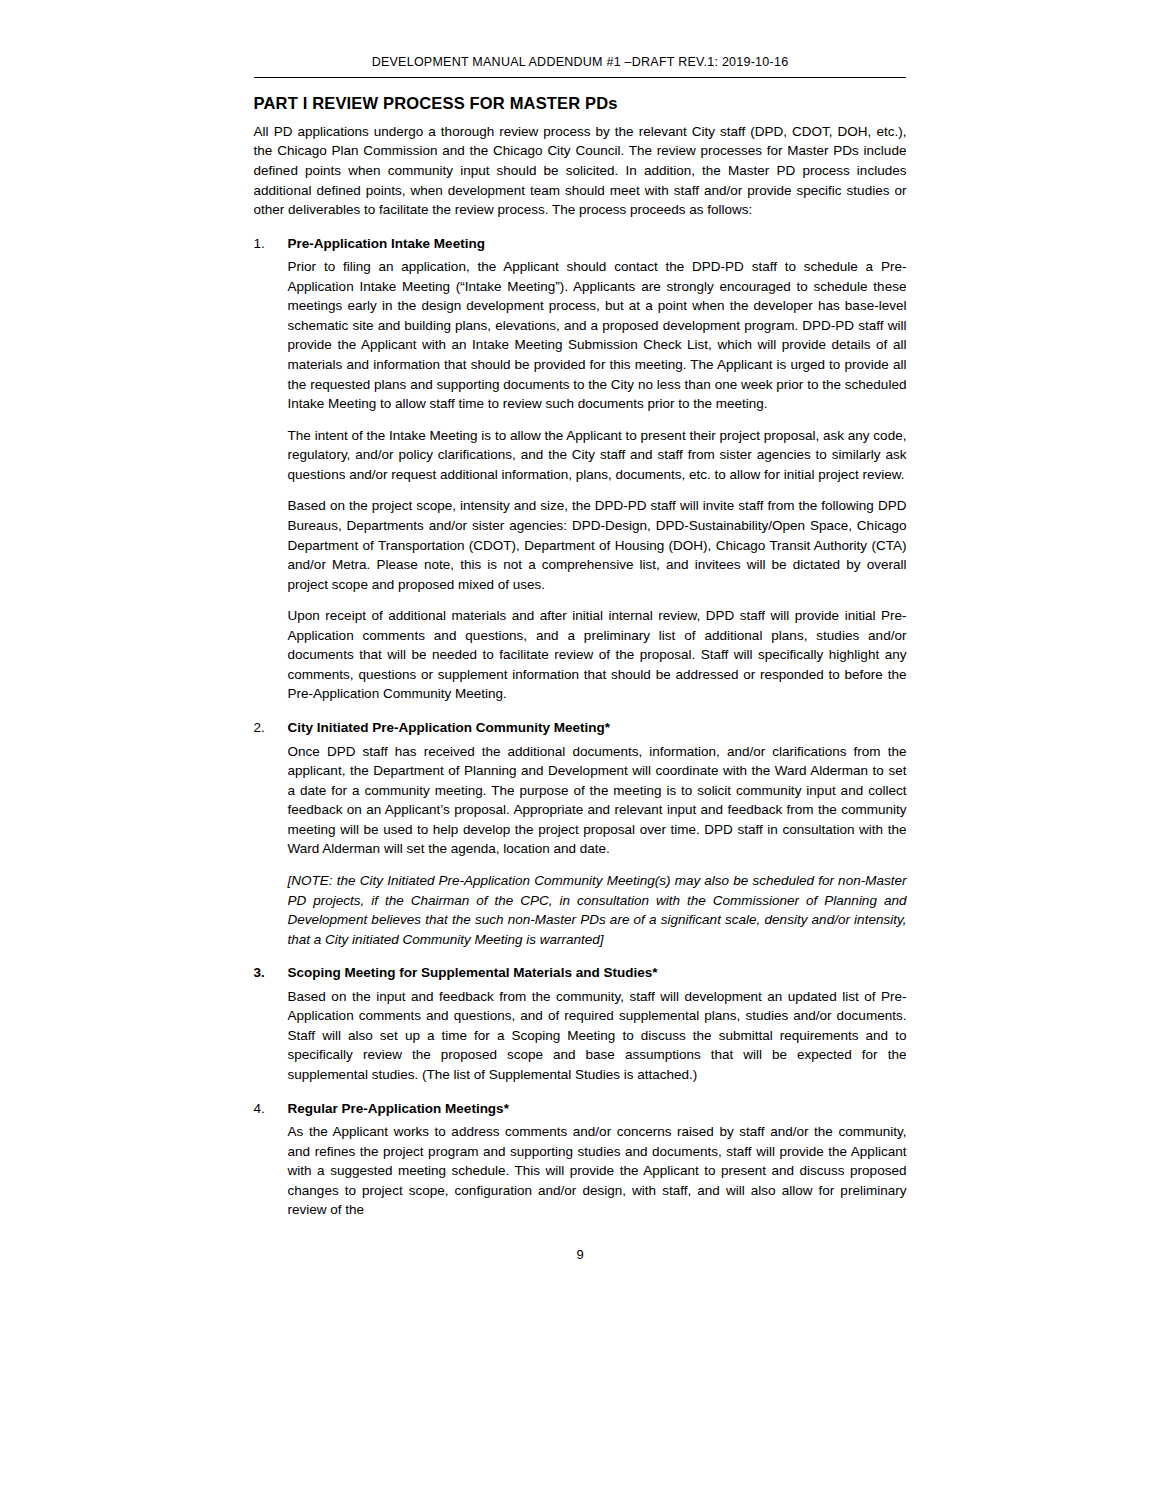DEVELOPMENT MANUAL ADDENDUM #1 –DRAFT REV.1: 2019-10-16
PART I REVIEW PROCESS FOR MASTER PDs
All PD applications undergo a thorough review process by the relevant City staff (DPD, CDOT, DOH, etc.), the Chicago Plan Commission and the Chicago City Council. The review processes for Master PDs include defined points when community input should be solicited. In addition, the Master PD process includes additional defined points, when development team should meet with staff and/or provide specific studies or other deliverables to facilitate the review process. The process proceeds as follows:
Pre-Application Intake Meeting
Prior to filing an application, the Applicant should contact the DPD-PD staff to schedule a Pre-Application Intake Meeting (“Intake Meeting”). Applicants are strongly encouraged to schedule these meetings early in the design development process, but at a point when the developer has base-level schematic site and building plans, elevations, and a proposed development program. DPD-PD staff will provide the Applicant with an Intake Meeting Submission Check List, which will provide details of all materials and information that should be provided for this meeting. The Applicant is urged to provide all the requested plans and supporting documents to the City no less than one week prior to the scheduled Intake Meeting to allow staff time to review such documents prior to the meeting.
The intent of the Intake Meeting is to allow the Applicant to present their project proposal, ask any code, regulatory, and/or policy clarifications, and the City staff and staff from sister agencies to similarly ask questions and/or request additional information, plans, documents, etc. to allow for initial project review.
Based on the project scope, intensity and size, the DPD-PD staff will invite staff from the following DPD Bureaus, Departments and/or sister agencies: DPD-Design, DPD-Sustainability/Open Space, Chicago Department of Transportation (CDOT), Department of Housing (DOH), Chicago Transit Authority (CTA) and/or Metra. Please note, this is not a comprehensive list, and invitees will be dictated by overall project scope and proposed mixed of uses.
Upon receipt of additional materials and after initial internal review, DPD staff will provide initial Pre-Application comments and questions, and a preliminary list of additional plans, studies and/or documents that will be needed to facilitate review of the proposal. Staff will specifically highlight any comments, questions or supplement information that should be addressed or responded to before the Pre-Application Community Meeting.
City Initiated Pre-Application Community Meeting*
Once DPD staff has received the additional documents, information, and/or clarifications from the applicant, the Department of Planning and Development will coordinate with the Ward Alderman to set a date for a community meeting. The purpose of the meeting is to solicit community input and collect feedback on an Applicant’s proposal. Appropriate and relevant input and feedback from the community meeting will be used to help develop the project proposal over time. DPD staff in consultation with the Ward Alderman will set the agenda, location and date.
[NOTE: the City Initiated Pre-Application Community Meeting(s) may also be scheduled for non-Master PD projects, if the Chairman of the CPC, in consultation with the Commissioner of Planning and Development believes that the such non-Master PDs are of a significant scale, density and/or intensity, that a City initiated Community Meeting is warranted]
Scoping Meeting for Supplemental Materials and Studies*
Based on the input and feedback from the community, staff will development an updated list of Pre-Application comments and questions, and of required supplemental plans, studies and/or documents. Staff will also set up a time for a Scoping Meeting to discuss the submittal requirements and to specifically review the proposed scope and base assumptions that will be expected for the supplemental studies. (The list of Supplemental Studies is attached.)
Regular Pre-Application Meetings*
As the Applicant works to address comments and/or concerns raised by staff and/or the community, and refines the project program and supporting studies and documents, staff will provide the Applicant with a suggested meeting schedule. This will provide the Applicant to present and discuss proposed changes to project scope, configuration and/or design, with staff, and will also allow for preliminary review of the
9